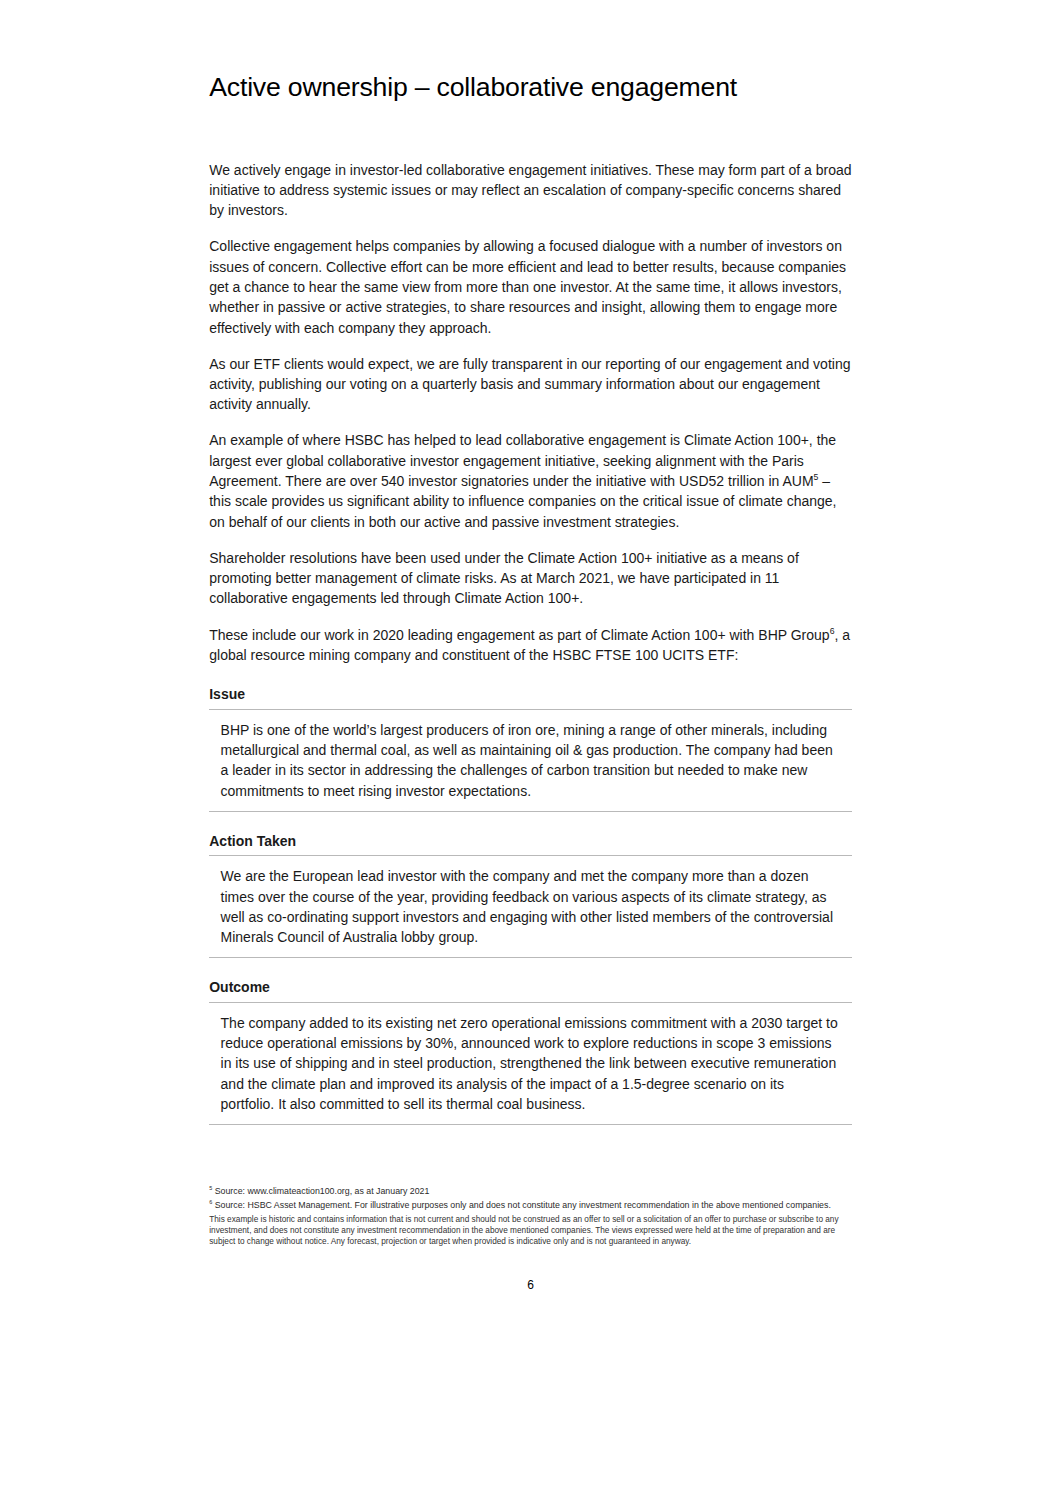Active ownership – collaborative engagement
We actively engage in investor-led collaborative engagement initiatives. These may form part of a broad initiative to address systemic issues or may reflect an escalation of company-specific concerns shared by investors.
Collective engagement helps companies by allowing a focused dialogue with a number of investors on issues of concern. Collective effort can be more efficient and lead to better results, because companies get a chance to hear the same view from more than one investor. At the same time, it allows investors, whether in passive or active strategies, to share resources and insight, allowing them to engage more effectively with each company they approach.
As our ETF clients would expect, we are fully transparent in our reporting of our engagement and voting activity, publishing our voting on a quarterly basis and summary information about our engagement activity annually.
An example of where HSBC has helped to lead collaborative engagement is Climate Action 100+, the largest ever global collaborative investor engagement initiative, seeking alignment with the Paris Agreement. There are over 540 investor signatories under the initiative with USD52 trillion in AUM5 – this scale provides us significant ability to influence companies on the critical issue of climate change, on behalf of our clients in both our active and passive investment strategies.
Shareholder resolutions have been used under the Climate Action 100+ initiative as a means of promoting better management of climate risks. As at March 2021, we have participated in 11 collaborative engagements led through Climate Action 100+.
These include our work in 2020 leading engagement as part of Climate Action 100+ with BHP Group6, a global resource mining company and constituent of the HSBC FTSE 100 UCITS ETF:
Issue
BHP is one of the world’s largest producers of iron ore, mining a range of other minerals, including metallurgical and thermal coal, as well as maintaining oil & gas production. The company had been a leader in its sector in addressing the challenges of carbon transition but needed to make new commitments to meet rising investor expectations.
Action Taken
We are the European lead investor with the company and met the company more than a dozen times over the course of the year, providing feedback on various aspects of its climate strategy, as well as co-ordinating support investors and engaging with other listed members of the controversial Minerals Council of Australia lobby group.
Outcome
The company added to its existing net zero operational emissions commitment with a 2030 target to reduce operational emissions by 30%, announced work to explore reductions in scope 3 emissions in its use of shipping and in steel production, strengthened the link between executive remuneration and the climate plan and improved its analysis of the impact of a 1.5-degree scenario on its portfolio. It also committed to sell its thermal coal business.
5 Source: www.climateaction100.org, as at January 2021
6 Source: HSBC Asset Management. For illustrative purposes only and does not constitute any investment recommendation in the above mentioned companies.
This example is historic and contains information that is not current and should not be construed as an offer to sell or a solicitation of an offer to purchase or subscribe to any investment, and does not constitute any investment recommendation in the above mentioned companies. The views expressed were held at the time of preparation and are subject to change without notice. Any forecast, projection or target when provided is indicative only and is not guaranteed in anyway.
6